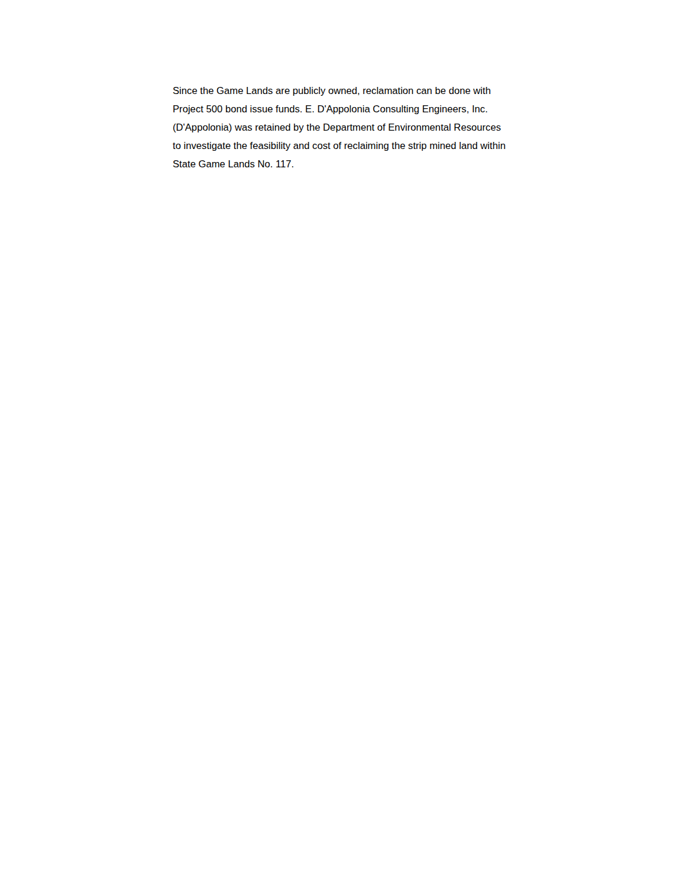Since the Game Lands are publicly owned, reclamation can be done with Project 500 bond issue funds. E. D'Appolonia Consulting Engineers, Inc. (D'Appolonia) was retained by the Department of Environmental Resources
to investigate the feasibility and cost of reclaiming the strip mined land within State Game Lands No. 117.